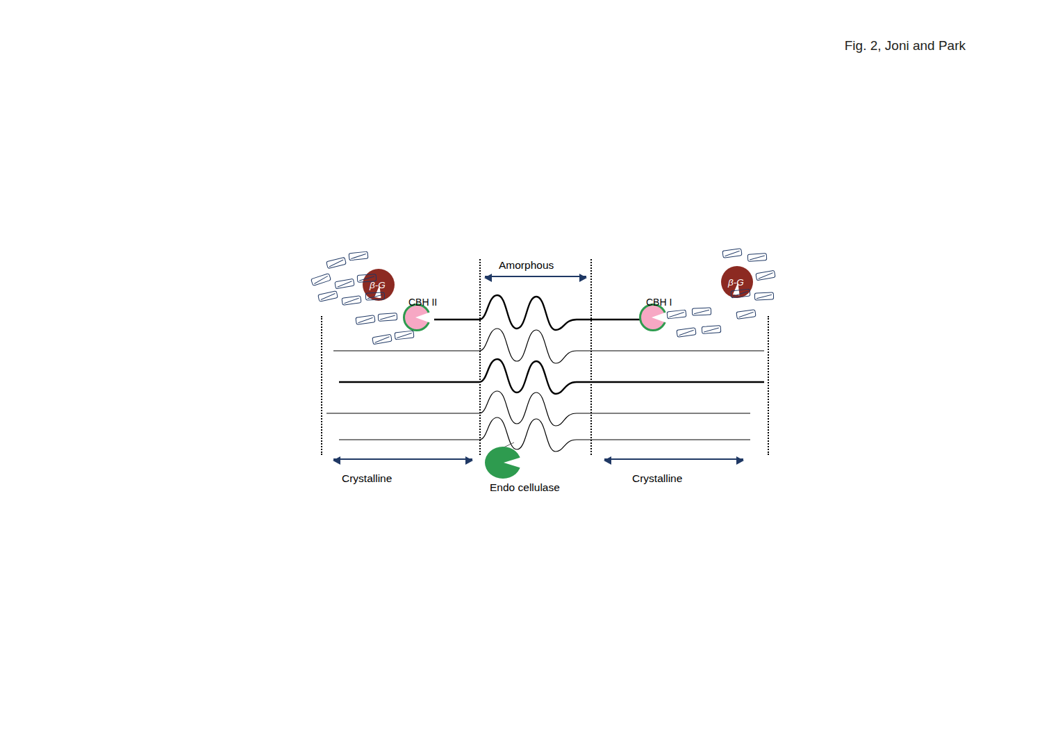Fig. 2, Joni and Park
Amorphous
Crystalline
Crystalline
Endo cellulase
β-G
CBH II
β-G
CBH I